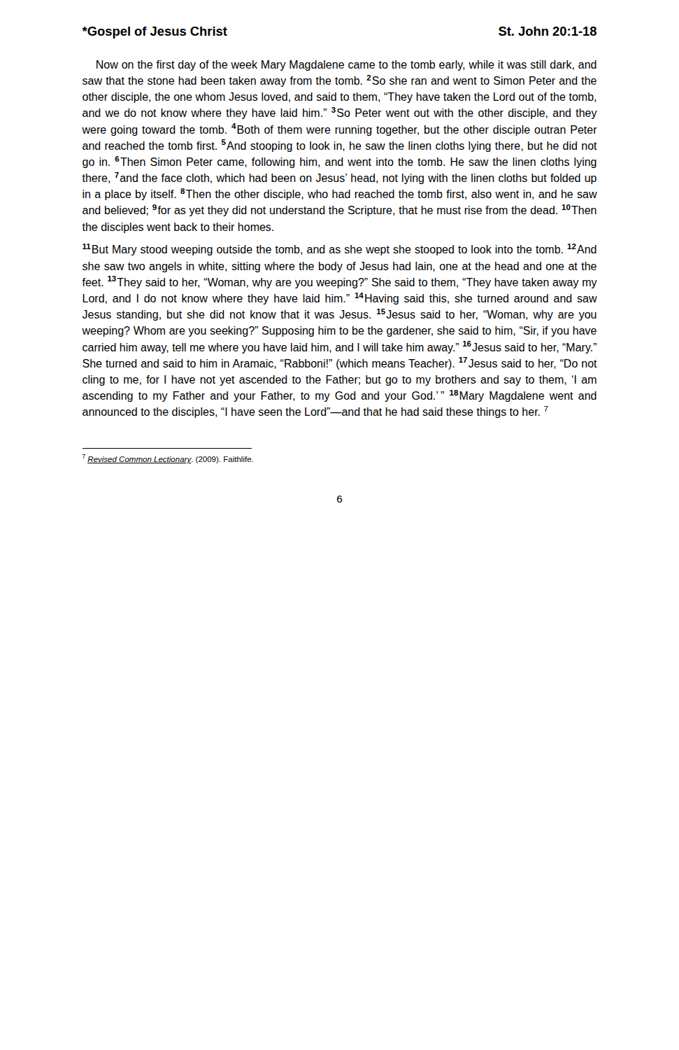*Gospel of Jesus Christ St. John 20:1-18
Now on the first day of the week Mary Magdalene came to the tomb early, while it was still dark, and saw that the stone had been taken away from the tomb. 2So she ran and went to Simon Peter and the other disciple, the one whom Jesus loved, and said to them, “They have taken the Lord out of the tomb, and we do not know where they have laid him.” 3So Peter went out with the other disciple, and they were going toward the tomb. 4Both of them were running together, but the other disciple outran Peter and reached the tomb first. 5And stooping to look in, he saw the linen cloths lying there, but he did not go in. 6Then Simon Peter came, following him, and went into the tomb. He saw the linen cloths lying there, 7and the face cloth, which had been on Jesus’ head, not lying with the linen cloths but folded up in a place by itself. 8Then the other disciple, who had reached the tomb first, also went in, and he saw and believed; 9for as yet they did not understand the Scripture, that he must rise from the dead. 10Then the disciples went back to their homes.
11But Mary stood weeping outside the tomb, and as she wept she stooped to look into the tomb. 12And she saw two angels in white, sitting where the body of Jesus had lain, one at the head and one at the feet. 13They said to her, “Woman, why are you weeping?” She said to them, “They have taken away my Lord, and I do not know where they have laid him.” 14Having said this, she turned around and saw Jesus standing, but she did not know that it was Jesus. 15Jesus said to her, “Woman, why are you weeping? Whom are you seeking?” Supposing him to be the gardener, she said to him, “Sir, if you have carried him away, tell me where you have laid him, and I will take him away.” 16Jesus said to her, “Mary.” She turned and said to him in Aramaic, “Rabboni!” (which means Teacher). 17Jesus said to her, “Do not cling to me, for I have not yet ascended to the Father; but go to my brothers and say to them, ‘I am ascending to my Father and your Father, to my God and your God.’ ” 18Mary Magdalene went and announced to the disciples, “I have seen the Lord”—and that he had said these things to her. 7
7 Revised Common Lectionary. (2009). Faithlife.
6